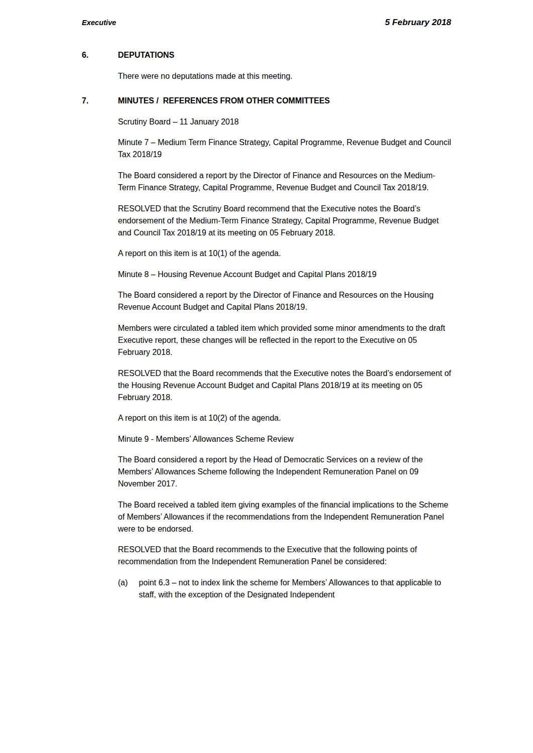Executive
5 February 2018
6.
DEPUTATIONS
There were no deputations made at this meeting.
7.
MINUTES / REFERENCES FROM OTHER COMMITTEES
Scrutiny Board – 11 January 2018
Minute 7 – Medium Term Finance Strategy, Capital Programme, Revenue Budget and Council Tax 2018/19
The Board considered a report by the Director of Finance and Resources on the Medium-Term Finance Strategy, Capital Programme, Revenue Budget and Council Tax 2018/19.
RESOLVED that the Scrutiny Board recommend that the Executive notes the Board’s endorsement of the Medium-Term Finance Strategy, Capital Programme, Revenue Budget and Council Tax 2018/19 at its meeting on 05 February 2018.
A report on this item is at 10(1) of the agenda.
Minute 8 – Housing Revenue Account Budget and Capital Plans 2018/19
The Board considered a report by the Director of Finance and Resources on the Housing Revenue Account Budget and Capital Plans 2018/19.
Members were circulated a tabled item which provided some minor amendments to the draft Executive report, these changes will be reflected in the report to the Executive on 05 February 2018.
RESOLVED that the Board recommends that the Executive notes the Board’s endorsement of the Housing Revenue Account Budget and Capital Plans 2018/19 at its meeting on 05 February 2018.
A report on this item is at 10(2) of the agenda.
Minute 9 - Members’ Allowances Scheme Review
The Board considered a report by the Head of Democratic Services on a review of the Members’ Allowances Scheme following the Independent Remuneration Panel on 09 November 2017.
The Board received a tabled item giving examples of the financial implications to the Scheme of Members’ Allowances if the recommendations from the Independent Remuneration Panel were to be endorsed.
RESOLVED that the Board recommends to the Executive that the following points of recommendation from the Independent Remuneration Panel be considered:
(a) point 6.3 – not to index link the scheme for Members’ Allowances to that applicable to staff, with the exception of the Designated Independent